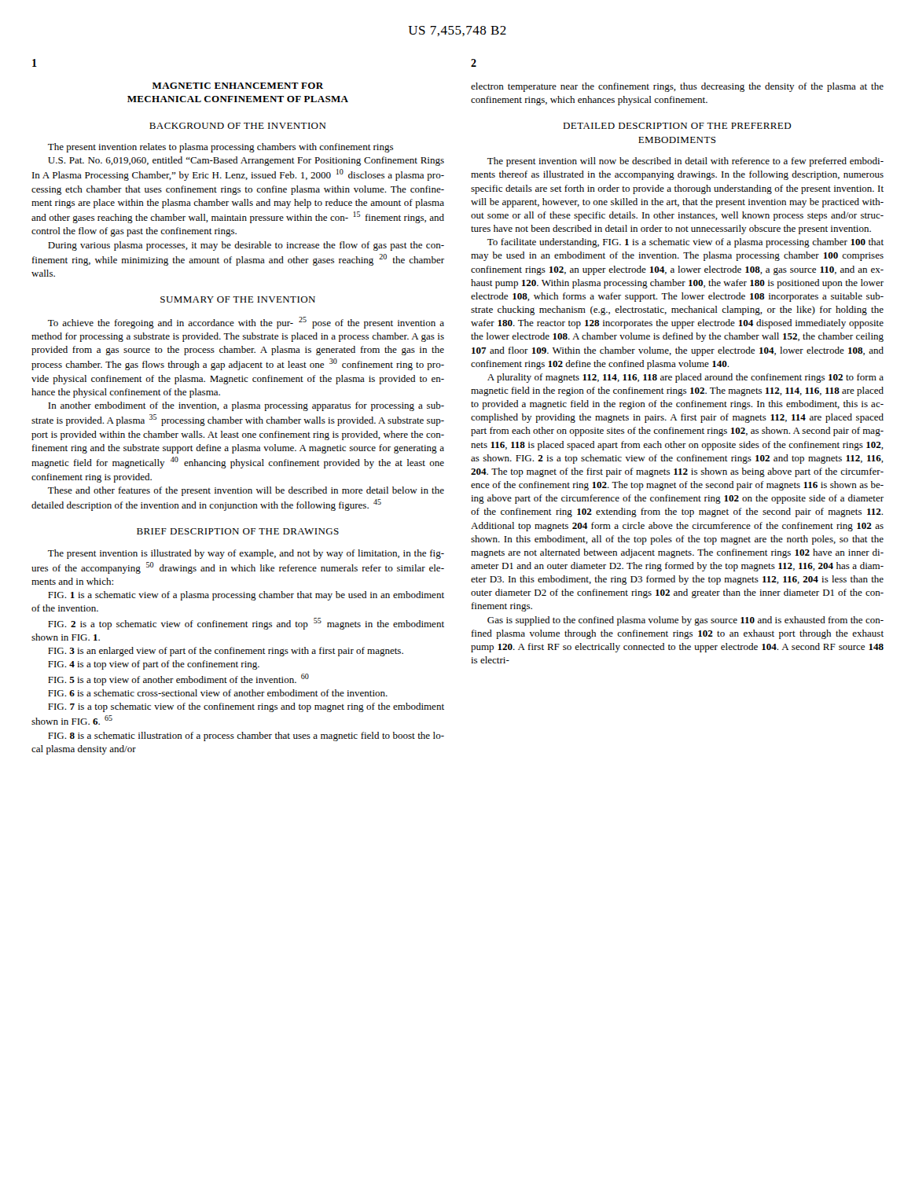US 7,455,748 B2
1
Magnetic Enhancement for
Mechanical Confinement of Plasma
Background of the Invention
The present invention relates to plasma processing chambers with confinement rings
U.S. Pat. No. 6,019,060, entitled “Cam-Based Arrangement For Positioning Confinement Rings In A Plasma Processing Chamber,” by Eric H. Lenz, issued Feb. 1, 2000 10 discloses a plasma processing etch chamber that uses confinement rings to confine plasma within volume. The confinement rings are place within the plasma chamber walls and may help to reduce the amount of plasma and other gases reaching the chamber wall, maintain pressure within the con- 15 finement rings, and control the flow of gas past the confinement rings.
During various plasma processes, it may be desirable to increase the flow of gas past the confinement ring, while minimizing the amount of plasma and other gases reaching 20 the chamber walls.
Summary of the Invention
To achieve the foregoing and in accordance with the pur- 25 pose of the present invention a method for processing a substrate is provided. The substrate is placed in a process chamber. A gas is provided from a gas source to the process chamber. A plasma is generated from the gas in the process chamber. The gas flows through a gap adjacent to at least one 30 confinement ring to provide physical confinement of the plasma. Magnetic confinement of the plasma is provided to enhance the physical confinement of the plasma.
In another embodiment of the invention, a plasma processing apparatus for processing a substrate is provided. A plasma 35 processing chamber with chamber walls is provided. A substrate support is provided within the chamber walls. At least one confinement ring is provided, where the confinement ring and the substrate support define a plasma volume. A magnetic source for generating a magnetic field for magnetically 40 enhancing physical confinement provided by the at least one confinement ring is provided.
These and other features of the present invention will be described in more detail below in the detailed description of the invention and in conjunction with the following figures. 45
Brief Description of the Drawings
The present invention is illustrated by way of example, and not by way of limitation, in the figures of the accompanying 50 drawings and in which like reference numerals refer to similar elements and in which:
FIG. 1 is a schematic view of a plasma processing chamber that may be used in an embodiment of the invention.
FIG. 2 is a top schematic view of confinement rings and top 55 magnets in the embodiment shown in FIG. 1.
FIG. 3 is an enlarged view of part of the confinement rings with a first pair of magnets.
FIG. 4 is a top view of part of the confinement ring.
FIG. 5 is a top view of another embodiment of the invention. 60
FIG. 6 is a schematic cross-sectional view of another embodiment of the invention.
FIG. 7 is a top schematic view of the confinement rings and top magnet ring of the embodiment shown in FIG. 6. 65
FIG. 8 is a schematic illustration of a process chamber that uses a magnetic field to boost the local plasma density and/or
2
electron temperature near the confinement rings, thus decreasing the density of the plasma at the confinement rings, which enhances physical confinement.
Detailed Description of the Preferred
Embodiments
The present invention will now be described in detail with reference to a few preferred embodiments thereof as illustrated in the accompanying drawings. In the following description, numerous specific details are set forth in order to provide a thorough understanding of the present invention. It will be apparent, however, to one skilled in the art, that the present invention may be practiced without some or all of these specific details. In other instances, well known process steps and/or structures have not been described in detail in order to not unnecessarily obscure the present invention.
To facilitate understanding, FIG. 1 is a schematic view of a plasma processing chamber 100 that may be used in an embodiment of the invention. The plasma processing chamber 100 comprises confinement rings 102, an upper electrode 104, a lower electrode 108, a gas source 110, and an exhaust pump 120. Within plasma processing chamber 100, the wafer 180 is positioned upon the lower electrode 108, which forms a wafer support. The lower electrode 108 incorporates a suitable substrate chucking mechanism (e.g., electrostatic, mechanical clamping, or the like) for holding the wafer 180. The reactor top 128 incorporates the upper electrode 104 disposed immediately opposite the lower electrode 108. A chamber volume is defined by the chamber wall 152, the chamber ceiling 107 and floor 109. Within the chamber volume, the upper electrode 104, lower electrode 108, and confinement rings 102 define the confined plasma volume 140.
A plurality of magnets 112, 114, 116, 118 are placed around the confinement rings 102 to form a magnetic field in the region of the confinement rings 102. The magnets 112, 114, 116, 118 are placed to provided a magnetic field in the region of the confinement rings. In this embodiment, this is accomplished by providing the magnets in pairs. A first pair of magnets 112, 114 are placed spaced part from each other on opposite sites of the confinement rings 102, as shown. A second pair of magnets 116, 118 is placed spaced apart from each other on opposite sides of the confinement rings 102, as shown. FIG. 2 is a top schematic view of the confinement rings 102 and top magnets 112, 116, 204. The top magnet of the first pair of magnets 112 is shown as being above part of the circumference of the confinement ring 102. The top magnet of the second pair of magnets 116 is shown as being above part of the circumference of the confinement ring 102 on the opposite side of a diameter of the confinement ring 102 extending from the top magnet of the second pair of magnets 112. Additional top magnets 204 form a circle above the circumference of the confinement ring 102 as shown. In this embodiment, all of the top poles of the top magnet are the north poles, so that the magnets are not alternated between adjacent magnets. The confinement rings 102 have an inner diameter D1 and an outer diameter D2. The ring formed by the top magnets 112, 116, 204 has a diameter D3. In this embodiment, the ring D3 formed by the top magnets 112, 116, 204 is less than the outer diameter D2 of the confinement rings 102 and greater than the inner diameter D1 of the confinement rings.
Gas is supplied to the confined plasma volume by gas source 110 and is exhausted from the confined plasma volume through the confinement rings 102 to an exhaust port through the exhaust pump 120. A first RF so electrically connected to the upper electrode 104. A second RF source 148 is electri-